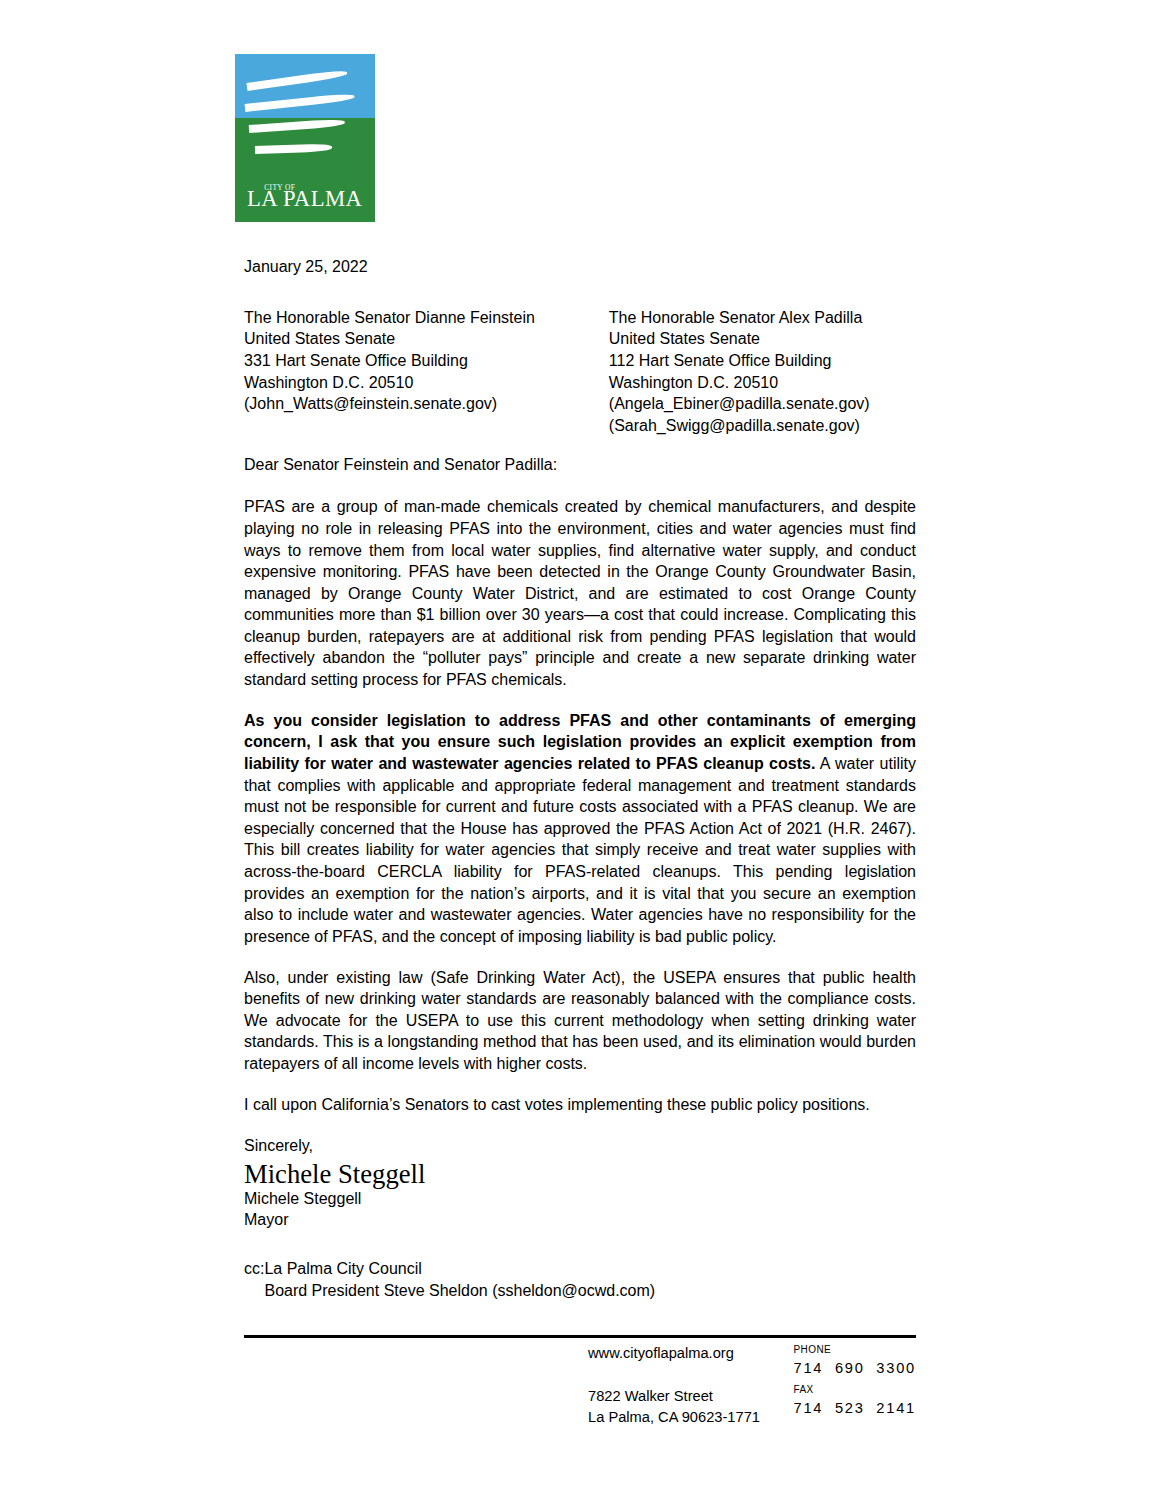CITY OF
LA PALMA
January 25, 2022
| The Honorable Senator Dianne Feinstein United States Senate 331 Hart Senate Office Building Washington D.C. 20510 (John_Watts@feinstein.senate.gov) | The Honorable Senator Alex Padilla United States Senate 112 Hart Senate Office Building Washington D.C. 20510 (Angela_Ebiner@padilla.senate.gov) (Sarah_Swigg@padilla.senate.gov) |
Dear Senator Feinstein and Senator Padilla:
PFAS are a group of man-made chemicals created by chemical manufacturers, and despite playing no role in releasing PFAS into the environment, cities and water agencies must find ways to remove them from local water supplies, find alternative water supply, and conduct expensive monitoring. PFAS have been detected in the Orange County Groundwater Basin, managed by Orange County Water District, and are estimated to cost Orange County communities more than $1 billion over 30 years—a cost that could increase. Complicating this cleanup burden, ratepayers are at additional risk from pending PFAS legislation that would effectively abandon the “polluter pays” principle and create a new separate drinking water standard setting process for PFAS chemicals.
As you consider legislation to address PFAS and other contaminants of emerging concern, I ask that you ensure such legislation provides an explicit exemption from liability for water and wastewater agencies related to PFAS cleanup costs. A water utility that complies with applicable and appropriate federal management and treatment standards must not be responsible for current and future costs associated with a PFAS cleanup. We are especially concerned that the House has approved the PFAS Action Act of 2021 (H.R. 2467). This bill creates liability for water agencies that simply receive and treat water supplies with across-the-board CERCLA liability for PFAS-related cleanups. This pending legislation provides an exemption for the nation’s airports, and it is vital that you secure an exemption also to include water and wastewater agencies. Water agencies have no responsibility for the presence of PFAS, and the concept of imposing liability is bad public policy.
Also, under existing law (Safe Drinking Water Act), the USEPA ensures that public health benefits of new drinking water standards are reasonably balanced with the compliance costs. We advocate for the USEPA to use this current methodology when setting drinking water standards. This is a longstanding method that has been used, and its elimination would burden ratepayers of all income levels with higher costs.
I call upon California’s Senators to cast votes implementing these public policy positions.
Sincerely,
Michele Steggell
Michele Steggell
Mayor
| cc: | La Palma City Council Board President Steve Sheldon (ssheldon@ocwd.com) |
www.cityoflapalma.org
7822 Walker Street
La Palma, CA 90623-1771
PHONE 714 690 3300 FAX 714 523 2141